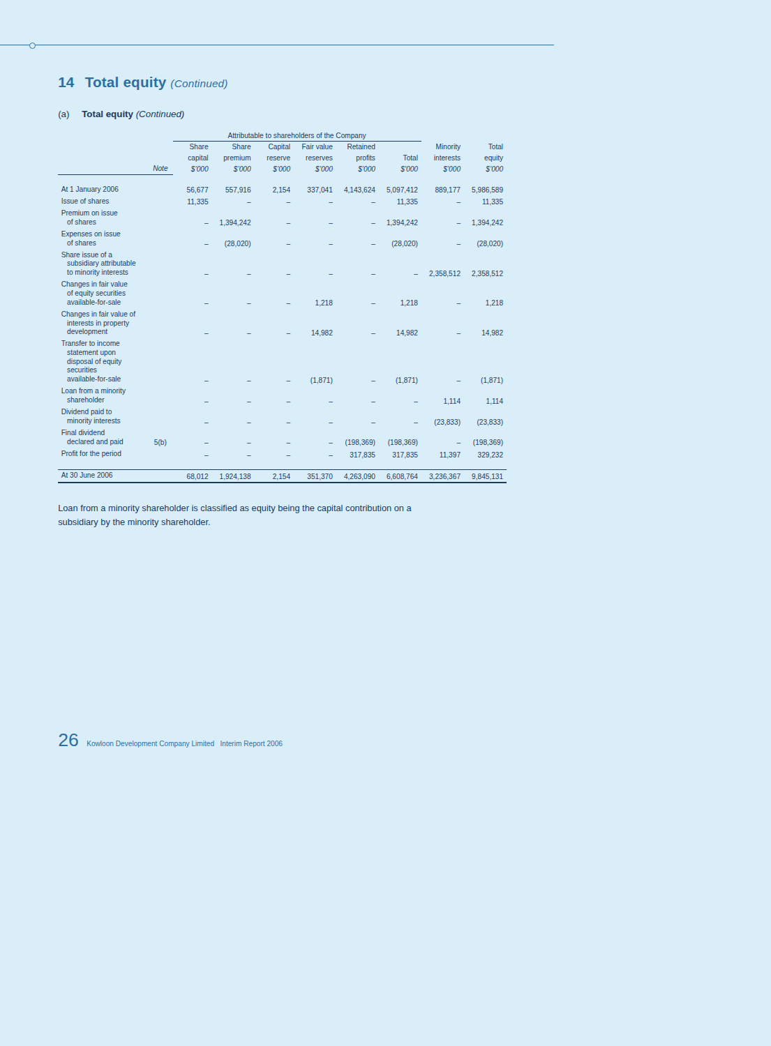14 Total equity (Continued)
(a) Total equity (Continued)
| | | Attributable to shareholders of the Company | | |
| | | Share | Share | Capital | Fair value | Retained | | Minority | Total |
| | | capital | premium | reserve | reserves | profits | Total | interests | equity |
| | Note | $’000 | $’000 | $’000 | $’000 | $’000 | $’000 | $’000 | $’000 |
| At 1 January 2006 | | 56,677 | 557,916 | 2,154 | 337,041 | 4,143,624 | 5,097,412 | 889,177 | 5,986,589 |
| Issue of shares | | 11,335 | – | – | – | – | 11,335 | – | 11,335 |
| Premium on issue of shares | | – | 1,394,242 | – | – | – | 1,394,242 | – | 1,394,242 |
| Expenses on issue of shares | | – | (28,020) | – | – | – | (28,020) | – | (28,020) |
| Share issue of a subsidiary attributable to minority interests | | – | – | – | – | – | – | 2,358,512 | 2,358,512 |
| Changes in fair value of equity securities available-for-sale | | – | – | – | 1,218 | – | 1,218 | – | 1,218 |
| Changes in fair value of interests in property development | | – | – | – | 14,982 | – | 14,982 | – | 14,982 |
| Transfer to income statement upon disposal of equity securities available-for-sale | | – | – | – | (1,871) | – | (1,871) | – | (1,871) |
| Loan from a minority shareholder | | – | – | – | – | – | – | 1,114 | 1,114 |
| Dividend paid to minority interests | | – | – | – | – | – | – | (23,833) | (23,833) |
| Final dividend declared and paid | 5(b) | – | – | – | – | (198,369) | (198,369) | – | (198,369) |
| Profit for the period | | – | – | – | – | 317,835 | 317,835 | 11,397 | 329,232 |
| At 30 June 2006 | | 68,012 | 1,924,138 | 2,154 | 351,370 | 4,263,090 | 6,608,764 | 3,236,367 | 9,845,131 |
Loan from a minority shareholder is classified as equity being the capital contribution on a subsidiary by the minority shareholder.
26 Kowloon Development Company Limited Interim Report 2006